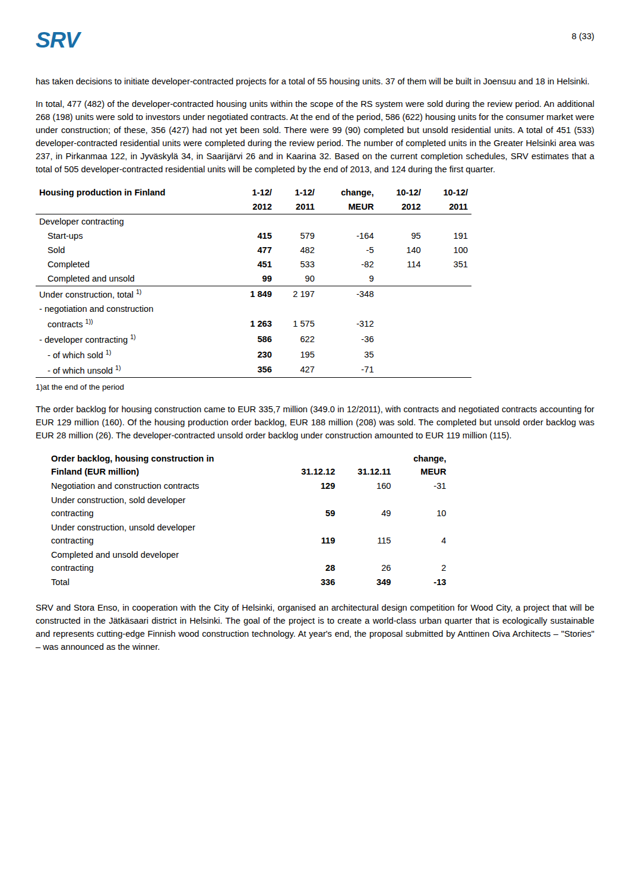SRV
8 (33)
has taken decisions to initiate developer-contracted projects for a total of 55 housing units. 37 of them will be built in Joensuu and 18 in Helsinki.
In total, 477 (482) of the developer-contracted housing units within the scope of the RS system were sold during the review period. An additional 268 (198) units were sold to investors under negotiated contracts. At the end of the period, 586 (622) housing units for the consumer market were under construction; of these, 356 (427) had not yet been sold. There were 99 (90) completed but unsold residential units. A total of 451 (533) developer-contracted residential units were completed during the review period. The number of completed units in the Greater Helsinki area was 237, in Pirkanmaa 122, in Jyväskylä 34, in Saarijärvi 26 and in Kaarina 32. Based on the current completion schedules, SRV estimates that a total of 505 developer-contracted residential units will be completed by the end of 2013, and 124 during the first quarter.
| Housing production in Finland | 1-12/ | 1-12/ | change, | 10-12/ | 10-12/ |
| --- | --- | --- | --- | --- | --- |
| | 2012 | 2011 | MEUR | 2012 | 2011 |
| Developer contracting | | | | | |
| Start-ups | 415 | 579 | -164 | 95 | 191 |
| Sold | 477 | 482 | -5 | 140 | 100 |
| Completed | 451 | 533 | -82 | 114 | 351 |
| Completed and unsold | 99 | 90 | 9 | | |
| Under construction, total 1) | 1 849 | 2 197 | -348 | | |
| - negotiation and construction | | | | | |
| contracts 1)) | 1 263 | 1 575 | -312 | | |
| - developer contracting 1) | 586 | 622 | -36 | | |
| - of which sold 1) | 230 | 195 | 35 | | |
| - of which unsold 1) | 356 | 427 | -71 | | |
1)at the end of the period
The order backlog for housing construction came to EUR 335,7 million (349.0 in 12/2011), with contracts and negotiated contracts accounting for EUR 129 million (160). Of the housing production order backlog, EUR 188 million (208) was sold. The completed but unsold order backlog was EUR 28 million (26). The developer-contracted unsold order backlog under construction amounted to EUR 119 million (115).
| Order backlog, housing construction in Finland (EUR million) | 31.12.12 | 31.12.11 | change, MEUR |
| --- | --- | --- | --- |
| Negotiation and construction contracts | 129 | 160 | -31 |
| Under construction, sold developer contracting | 59 | 49 | 10 |
| Under construction, unsold developer contracting | 119 | 115 | 4 |
| Completed and unsold developer contracting | 28 | 26 | 2 |
| Total | 336 | 349 | -13 |
SRV and Stora Enso, in cooperation with the City of Helsinki, organised an architectural design competition for Wood City, a project that will be constructed in the Jätkäsaari district in Helsinki. The goal of the project is to create a world-class urban quarter that is ecologically sustainable and represents cutting-edge Finnish wood construction technology. At year's end, the proposal submitted by Anttinen Oiva Architects – "Stories" – was announced as the winner.